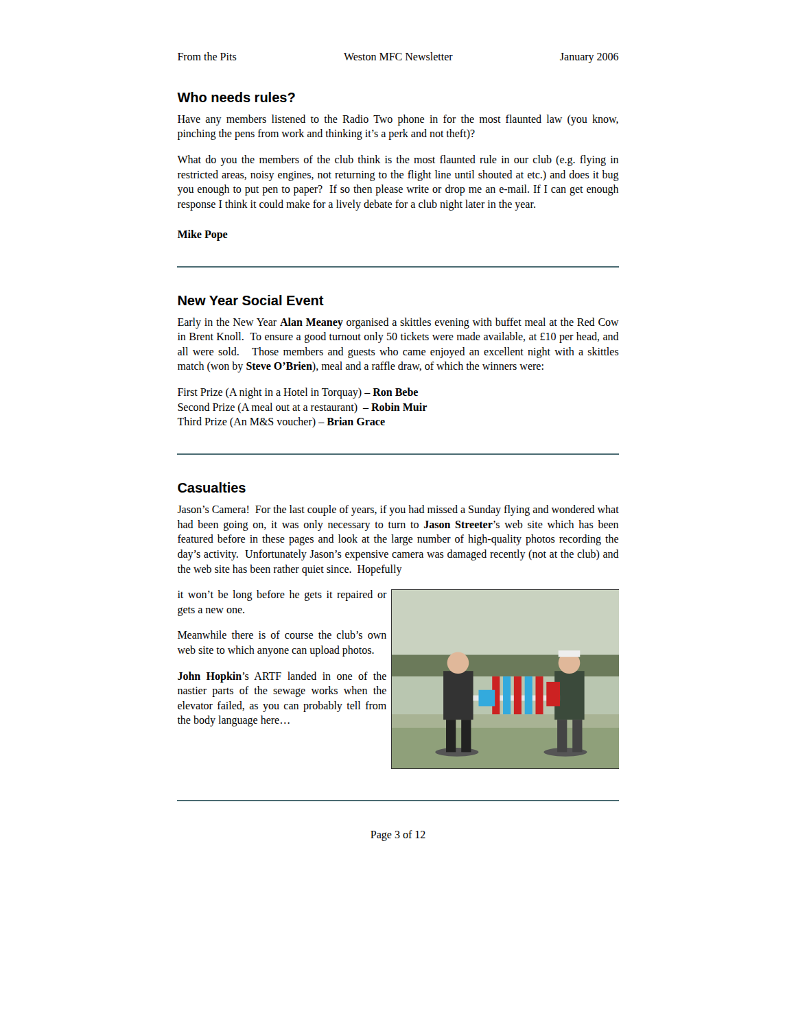From the Pits
Weston MFC Newsletter
January 2006
Who needs rules?
Have any members listened to the Radio Two phone in for the most flaunted law (you know, pinching the pens from work and thinking it’s a perk and not theft)?
What do you the members of the club think is the most flaunted rule in our club (e.g. flying in restricted areas, noisy engines, not returning to the flight line until shouted at etc.) and does it bug you enough to put pen to paper? If so then please write or drop me an e-mail. If I can get enough response I think it could make for a lively debate for a club night later in the year.
Mike Pope
New Year Social Event
Early in the New Year Alan Meaney organised a skittles evening with buffet meal at the Red Cow in Brent Knoll. To ensure a good turnout only 50 tickets were made available, at £10 per head, and all were sold. Those members and guests who came enjoyed an excellent night with a skittles match (won by Steve O’Brien), meal and a raffle draw, of which the winners were:
First Prize (A night in a Hotel in Torquay) – Ron Bebe
Second Prize (A meal out at a restaurant) – Robin Muir
Third Prize (An M&S voucher) – Brian Grace
Casualties
Jason’s Camera! For the last couple of years, if you had missed a Sunday flying and wondered what had been going on, it was only necessary to turn to Jason Streeter’s web site which has been featured before in these pages and look at the large number of high-quality photos recording the day’s activity. Unfortunately Jason’s expensive camera was damaged recently (not at the club) and the web site has been rather quiet since. Hopefully
it won’t be long before he gets it repaired or gets a new one.
Meanwhile there is of course the club’s own web site to which anyone can upload photos.
John Hopkin’s ARTF landed in one of the nastier parts of the sewage works when the elevator failed, as you can probably tell from the body language here…
Page 3 of 12